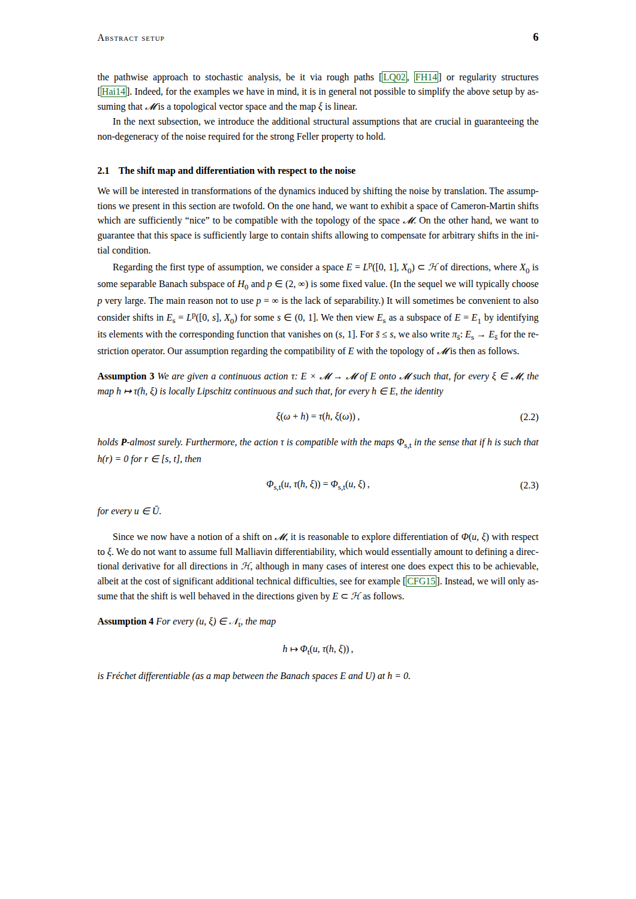Abstract setup 6
the pathwise approach to stochastic analysis, be it via rough paths [LQ02, FH14] or regularity structures [Hai14]. Indeed, for the examples we have in mind, it is in general not possible to simplify the above setup by assuming that 𝓜 is a topological vector space and the map ξ is linear.
In the next subsection, we introduce the additional structural assumptions that are crucial in guaranteeing the non-degeneracy of the noise required for the strong Feller property to hold.
2.1 The shift map and differentiation with respect to the noise
We will be interested in transformations of the dynamics induced by shifting the noise by translation. The assumptions we present in this section are twofold. On the one hand, we want to exhibit a space of Cameron-Martin shifts which are sufficiently “nice” to be compatible with the topology of the space 𝓜. On the other hand, we want to guarantee that this space is sufficiently large to contain shifts allowing to compensate for arbitrary shifts in the initial condition.
Regarding the first type of assumption, we consider a space E = Lp([0, 1], X0) ⊂ ℋ of directions, where X0 is some separable Banach subspace of H0 and p ∈ (2, ∞) is some fixed value. (In the sequel we will typically choose p very large. The main reason not to use p = ∞ is the lack of separability.) It will sometimes be convenient to also consider shifts in Es = Lp([0, s], X0) for some s ∈ (0, 1]. We then view Es as a subspace of E = E1 by identifying its elements with the corresponding function that vanishes on (s, 1]. For s̄ ≤ s, we also write πs̄: Es → Es̄ for the restriction operator. Our assumption regarding the compatibility of E with the topology of 𝓜 is then as follows.
Assumption 3 We are given a continuous action τ: E × 𝓜 → 𝓜 of E onto 𝓜 such that, for every ξ ∈ 𝓜, the map h ↦ τ(h, ξ) is locally Lipschitz continuous and such that, for every h ∈ E, the identity
ξ(ω + h) = τ(h, ξ(ω)) , (2.2)
holds P-almost surely. Furthermore, the action τ is compatible with the maps Φs,t in the sense that if h is such that h(r) = 0 for r ∈ [s, t], then
Φs,t(u, τ(h, ξ)) = Φs,t(u, ξ) , (2.3)
for every u ∈ Ū.
Since we now have a notion of a shift on 𝓜, it is reasonable to explore differentiation of Φ(u, ξ) with respect to ξ. We do not want to assume full Malliavin differentiability, which would essentially amount to defining a directional derivative for all directions in ℋ, although in many cases of interest one does expect this to be achievable, albeit at the cost of significant additional technical difficulties, see for example [CFG15]. Instead, we will only assume that the shift is well behaved in the directions given by E ⊂ ℋ as follows.
Assumption 4 For every (u, ξ) ∈ 𝒩t, the map
h ↦ Φt(u, τ(h, ξ)) ,
is Fréchet differentiable (as a map between the Banach spaces E and U) at h = 0.